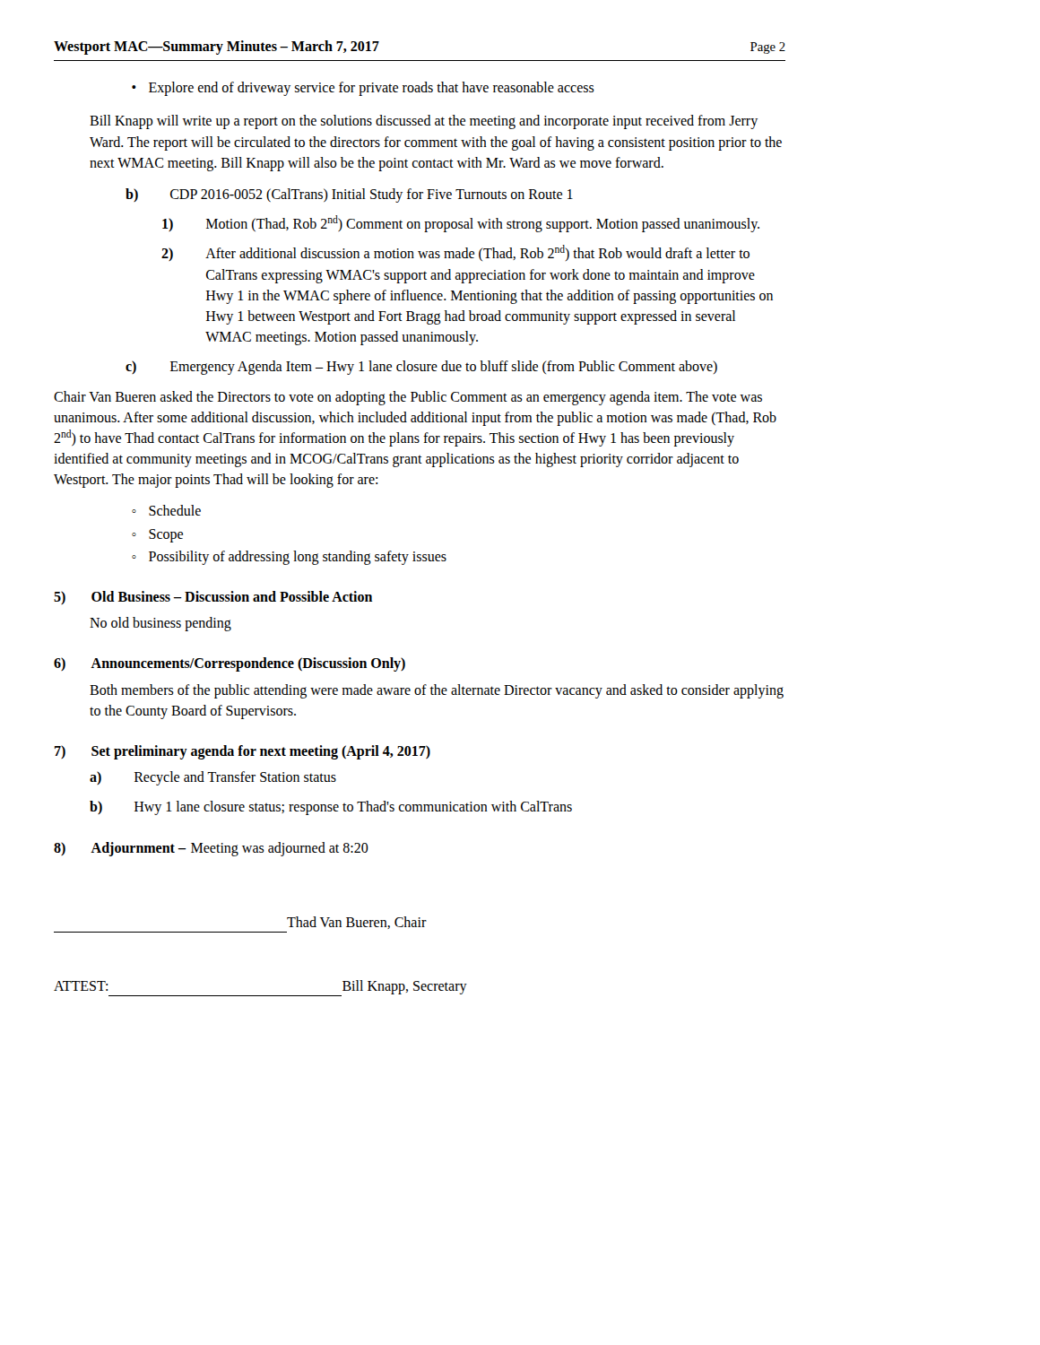Westport MAC—Summary Minutes – March 7, 2017 Page 2
Explore end of driveway service for private roads that have reasonable access
Bill Knapp will write up a report on the solutions discussed at the meeting and incorporate input received from Jerry Ward. The report will be circulated to the directors for comment with the goal of having a consistent position prior to the next WMAC meeting. Bill Knapp will also be the point contact with Mr. Ward as we move forward.
b) CDP 2016-0052 (CalTrans) Initial Study for Five Turnouts on Route 1
1) Motion (Thad, Rob 2nd) Comment on proposal with strong support. Motion passed unanimously.
2) After additional discussion a motion was made (Thad, Rob 2nd) that Rob would draft a letter to CalTrans expressing WMAC's support and appreciation for work done to maintain and improve Hwy 1 in the WMAC sphere of influence. Mentioning that the addition of passing opportunities on Hwy 1 between Westport and Fort Bragg had broad community support expressed in several WMAC meetings. Motion passed unanimously.
c) Emergency Agenda Item – Hwy 1 lane closure due to bluff slide (from Public Comment above)
Chair Van Bueren asked the Directors to vote on adopting the Public Comment as an emergency agenda item. The vote was unanimous. After some additional discussion, which included additional input from the public a motion was made (Thad, Rob 2nd) to have Thad contact CalTrans for information on the plans for repairs. This section of Hwy 1 has been previously identified at community meetings and in MCOG/CalTrans grant applications as the highest priority corridor adjacent to Westport. The major points Thad will be looking for are:
Schedule
Scope
Possibility of addressing long standing safety issues
5) Old Business – Discussion and Possible Action
No old business pending
6) Announcements/Correspondence (Discussion Only)
Both members of the public attending were made aware of the alternate Director vacancy and asked to consider applying to the County Board of Supervisors.
7) Set preliminary agenda for next meeting (April 4, 2017)
a) Recycle and Transfer Station status
b) Hwy 1 lane closure status; response to Thad's communication with CalTrans
8) Adjournment – Meeting was adjourned at 8:20
Thad Van Bueren, Chair
ATTEST: Bill Knapp, Secretary